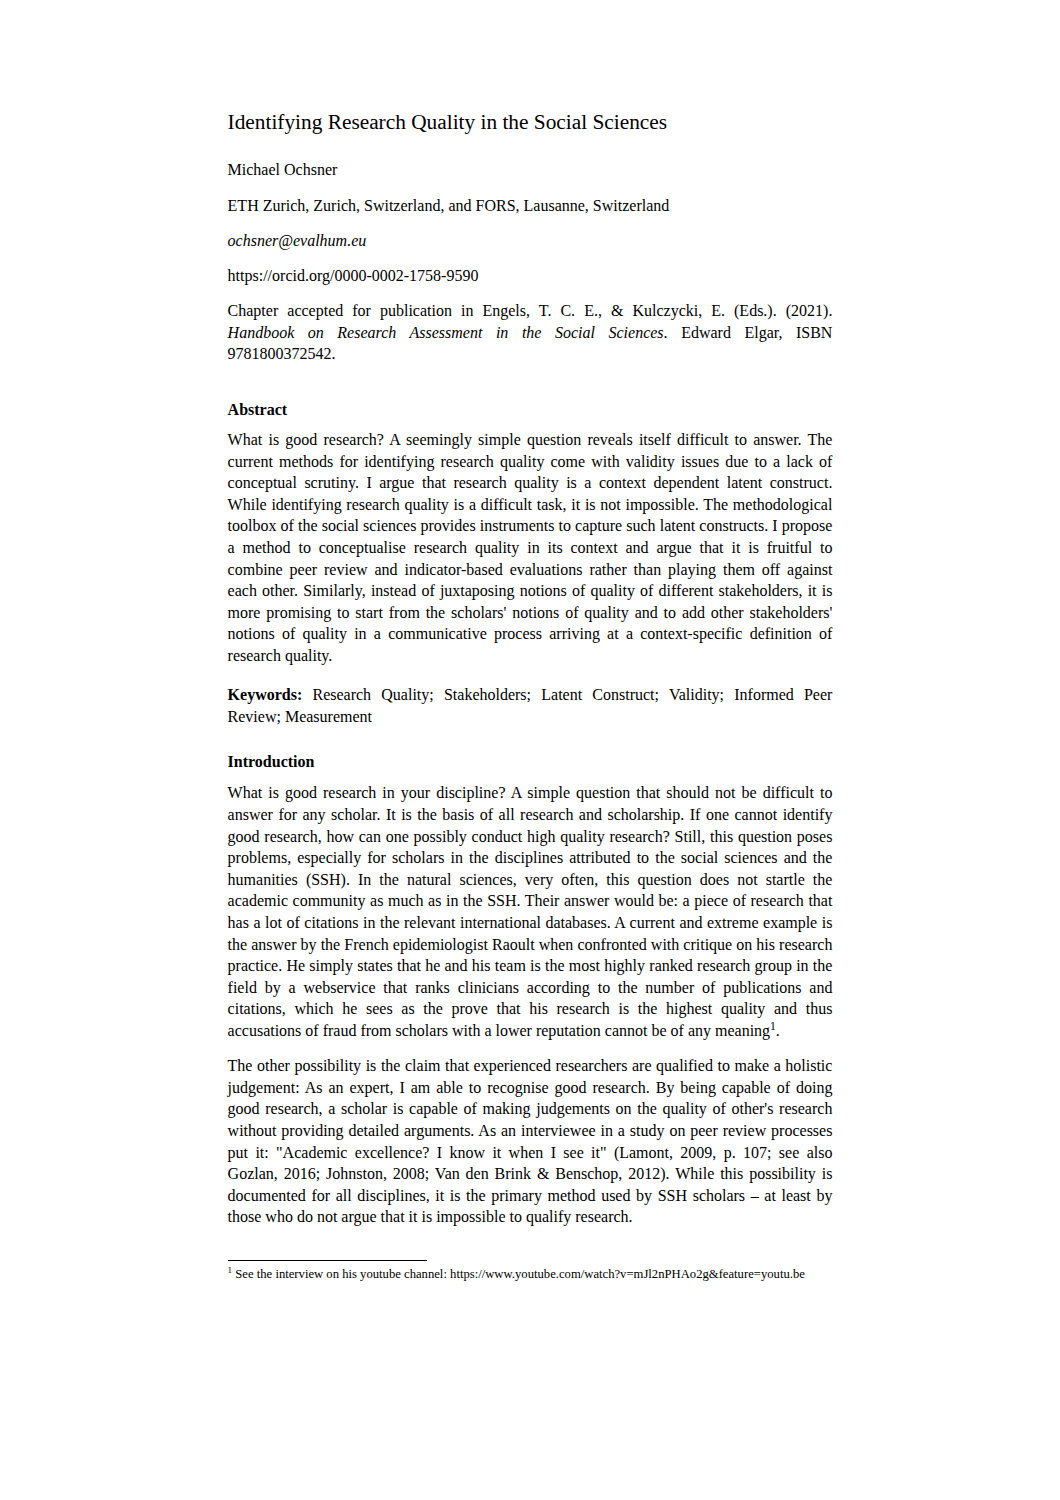Identifying Research Quality in the Social Sciences
Michael Ochsner
ETH Zurich, Zurich, Switzerland, and FORS, Lausanne, Switzerland
ochsner@evalhum.eu
https://orcid.org/0000-0002-1758-9590
Chapter accepted for publication in Engels, T. C. E., & Kulczycki, E. (Eds.). (2021). Handbook on Research Assessment in the Social Sciences. Edward Elgar, ISBN 9781800372542.
Abstract
What is good research? A seemingly simple question reveals itself difficult to answer. The current methods for identifying research quality come with validity issues due to a lack of conceptual scrutiny. I argue that research quality is a context dependent latent construct. While identifying research quality is a difficult task, it is not impossible. The methodological toolbox of the social sciences provides instruments to capture such latent constructs. I propose a method to conceptualise research quality in its context and argue that it is fruitful to combine peer review and indicator-based evaluations rather than playing them off against each other. Similarly, instead of juxtaposing notions of quality of different stakeholders, it is more promising to start from the scholars' notions of quality and to add other stakeholders' notions of quality in a communicative process arriving at a context-specific definition of research quality.
Keywords: Research Quality; Stakeholders; Latent Construct; Validity; Informed Peer Review; Measurement
Introduction
What is good research in your discipline? A simple question that should not be difficult to answer for any scholar. It is the basis of all research and scholarship. If one cannot identify good research, how can one possibly conduct high quality research? Still, this question poses problems, especially for scholars in the disciplines attributed to the social sciences and the humanities (SSH). In the natural sciences, very often, this question does not startle the academic community as much as in the SSH. Their answer would be: a piece of research that has a lot of citations in the relevant international databases. A current and extreme example is the answer by the French epidemiologist Raoult when confronted with critique on his research practice. He simply states that he and his team is the most highly ranked research group in the field by a webservice that ranks clinicians according to the number of publications and citations, which he sees as the prove that his research is the highest quality and thus accusations of fraud from scholars with a lower reputation cannot be of any meaning1.
The other possibility is the claim that experienced researchers are qualified to make a holistic judgement: As an expert, I am able to recognise good research. By being capable of doing good research, a scholar is capable of making judgements on the quality of other's research without providing detailed arguments. As an interviewee in a study on peer review processes put it: "Academic excellence? I know it when I see it" (Lamont, 2009, p. 107; see also Gozlan, 2016; Johnston, 2008; Van den Brink & Benschop, 2012). While this possibility is documented for all disciplines, it is the primary method used by SSH scholars – at least by those who do not argue that it is impossible to qualify research.
1 See the interview on his youtube channel: https://www.youtube.com/watch?v=mJl2nPHAo2g&feature=youtu.be